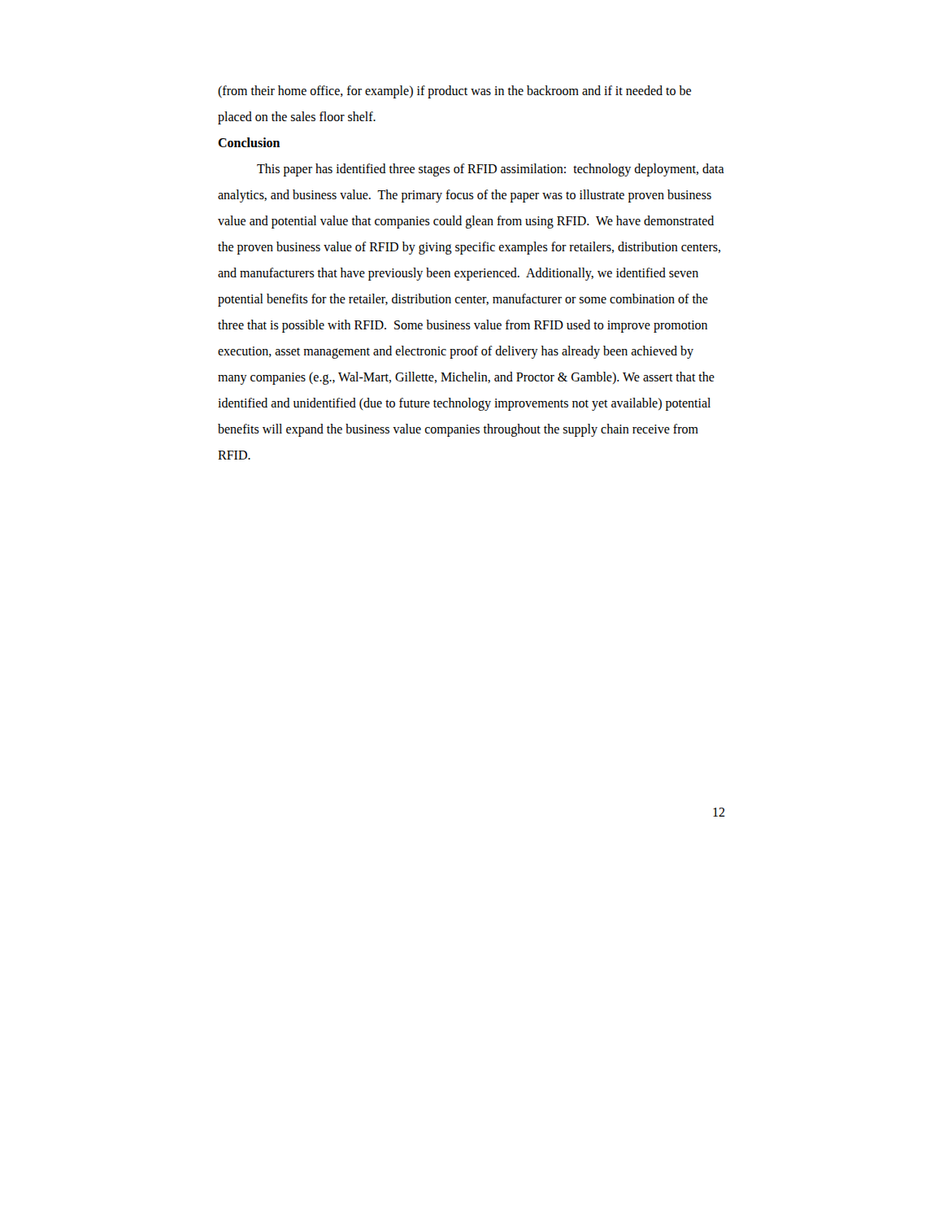(from their home office, for example) if product was in the backroom and if it needed to be placed on the sales floor shelf.
Conclusion
This paper has identified three stages of RFID assimilation: technology deployment, data analytics, and business value. The primary focus of the paper was to illustrate proven business value and potential value that companies could glean from using RFID. We have demonstrated the proven business value of RFID by giving specific examples for retailers, distribution centers, and manufacturers that have previously been experienced. Additionally, we identified seven potential benefits for the retailer, distribution center, manufacturer or some combination of the three that is possible with RFID. Some business value from RFID used to improve promotion execution, asset management and electronic proof of delivery has already been achieved by many companies (e.g., Wal-Mart, Gillette, Michelin, and Proctor & Gamble). We assert that the identified and unidentified (due to future technology improvements not yet available) potential benefits will expand the business value companies throughout the supply chain receive from RFID.
12